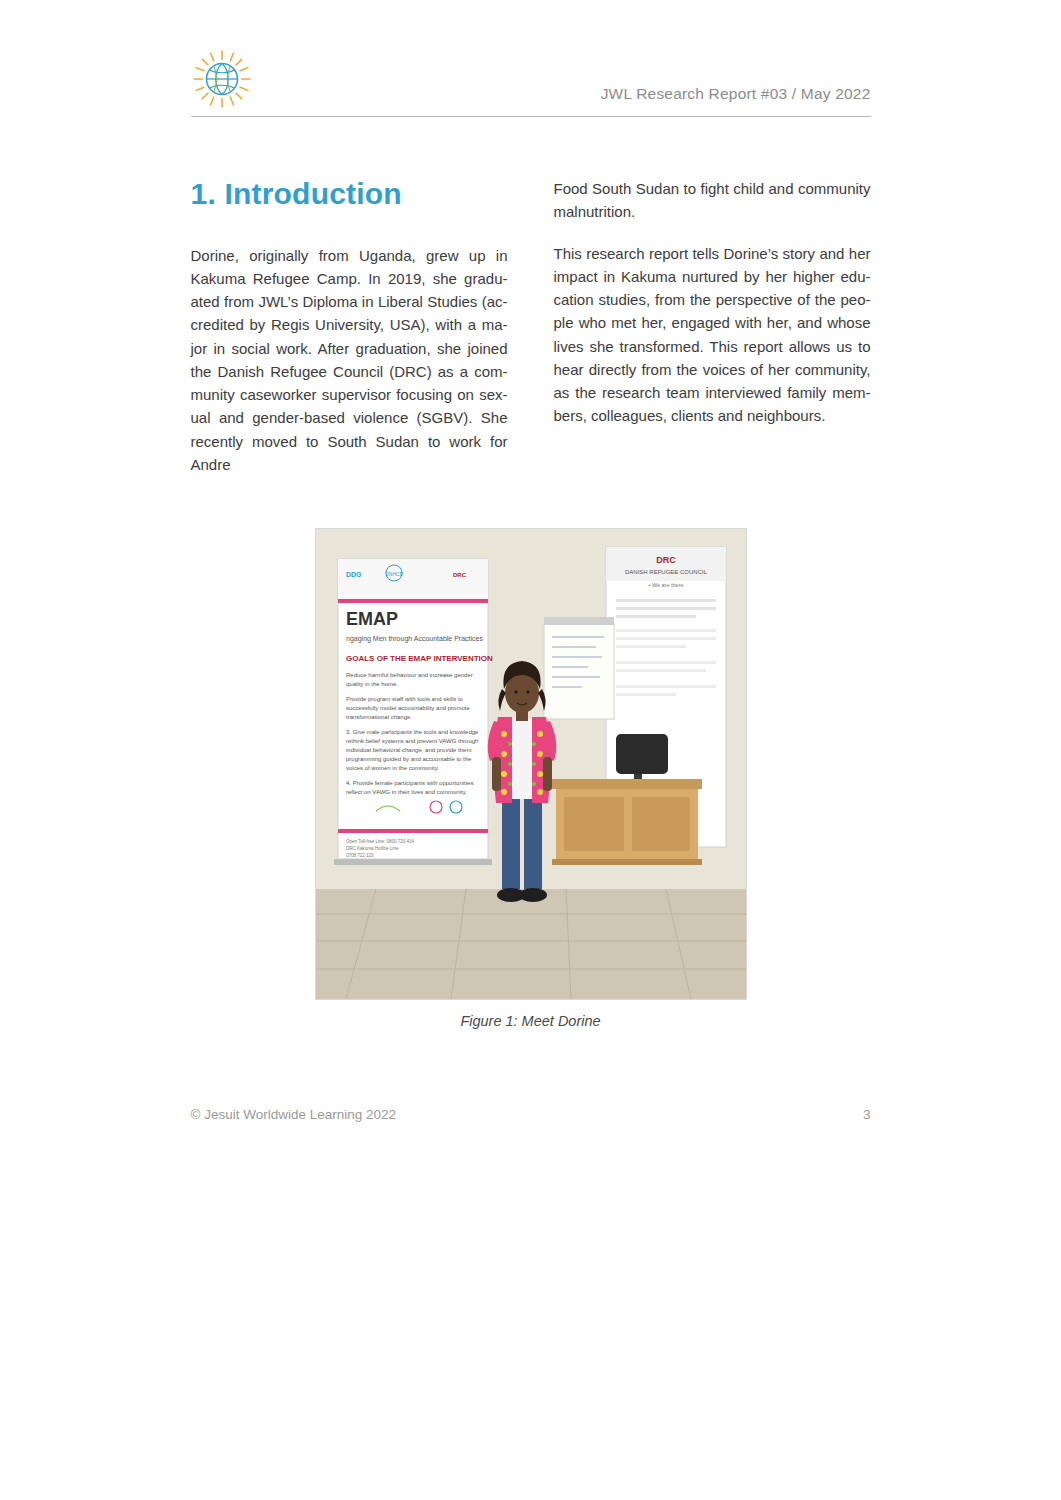JWL Research Report #03 / May 2022
1. Introduction
Dorine, originally from Uganda, grew up in Kakuma Refugee Camp. In 2019, she graduated from JWL’s Diploma in Liberal Studies (accredited by Regis University, USA), with a major in social work. After graduation, she joined the Danish Refugee Council (DRC) as a community caseworker supervisor focusing on sexual and gender-based violence (SGBV). She recently moved to South Sudan to work for Andre
Food South Sudan to fight child and community malnutrition.
This research report tells Dorine’s story and her impact in Kakuma nurtured by her higher education studies, from the perspective of the people who met her, engaged with her, and whose lives she transformed. This report allows us to hear directly from the voices of her community, as the research team interviewed family members, colleagues, clients and neighbours.
DRC DANISH REFUGEE COUNCIL • We are there DDG UNHCR DRC EMAP ngaging Men through Accountable Practices GOALS OF THE EMAP INTERVENTION Reduce harmful behaviour and increase gender quality in the home. Provide program staff with tools and skills to successfully model accountability and promote transformational change. 3. Give male participants the tools and knowledge rethink belief systems and prevent VAWG through individual behavioral change, and provide them programming guided by and accountable to the voices of women in the community. 4. Provide female participants with opportunities reflect on VAWG in their lives and community. Open Toll-free Line: 0800 720 414 DRC Kakuma Hotline Line 0708 722 123
Figure 1: Meet Dorine
© Jesuit Worldwide Learning 2022
3